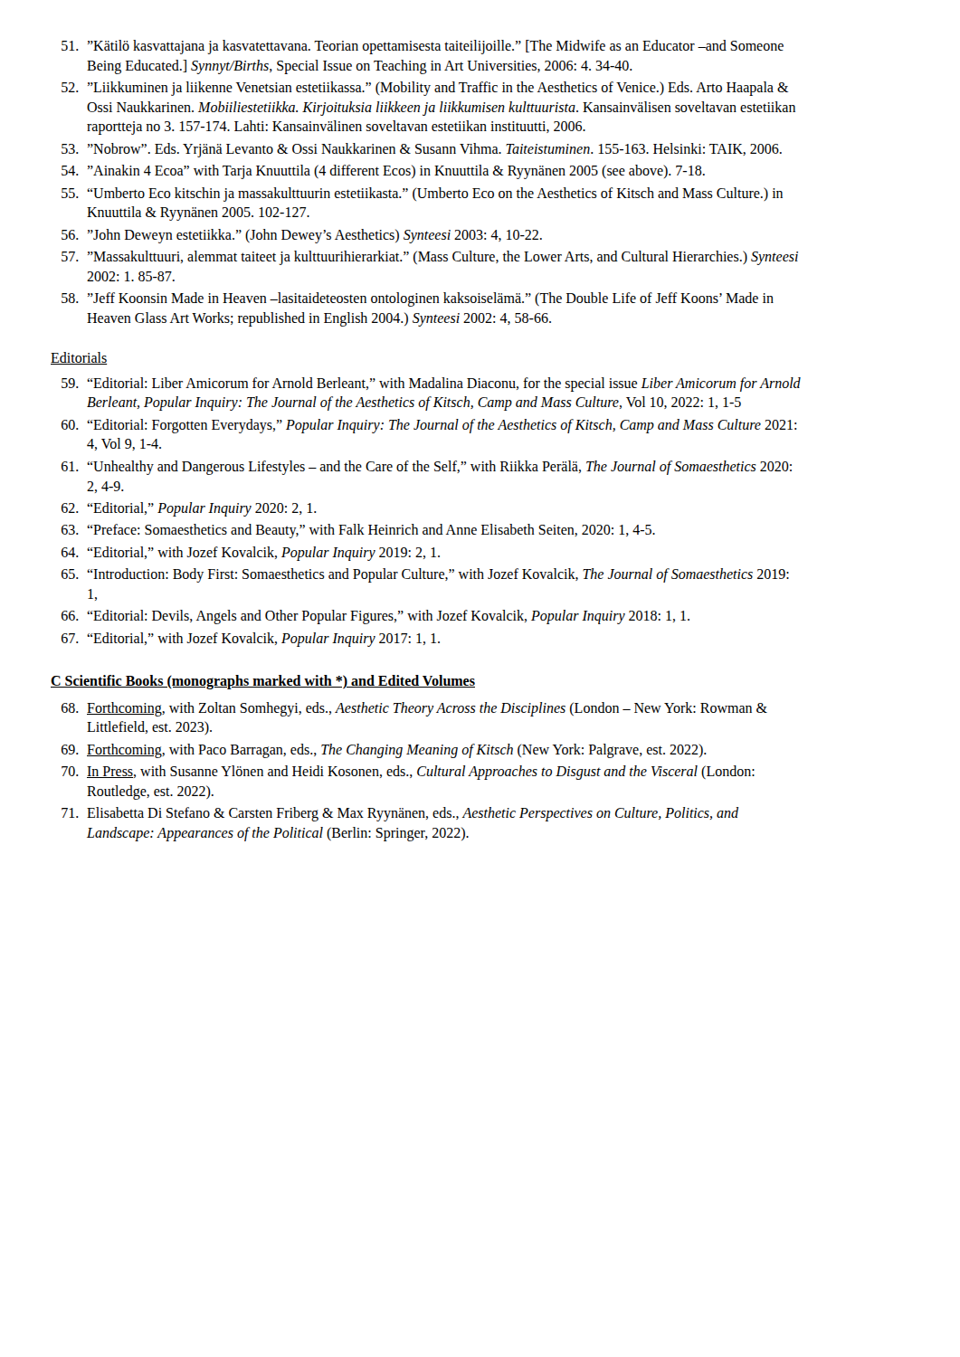”Kätilö kasvattajana ja kasvatettavana. Teorian opettamisesta taiteilijoille.” [The Midwife as an Educator –and Someone Being Educated.] Synnyt/Births, Special Issue on Teaching in Art Universities, 2006: 4. 34-40.
”Liikkuminen ja liikenne Venetsian estetiikassa.” (Mobility and Traffic in the Aesthetics of Venice.) Eds. Arto Haapala & Ossi Naukkarinen. Mobiiliestetiikka. Kirjoituksia liikkeen ja liikkumisen kulttuurista. Kansainvälisen soveltavan estetiikan raportteja no 3. 157-174. Lahti: Kansainvälinen soveltavan estetiikan instituutti, 2006.
”Nobrow”. Eds. Yrjänä Levanto & Ossi Naukkarinen & Susann Vihma. Taiteistuminen. 155-163. Helsinki: TAIK, 2006.
”Ainakin 4 Ecoa” with Tarja Knuuttila (4 different Ecos) in Knuuttila & Ryynänen 2005 (see above). 7-18.
“Umberto Eco kitschin ja massakulttuurin estetiikasta.” (Umberto Eco on the Aesthetics of Kitsch and Mass Culture.) in Knuuttila & Ryynänen 2005. 102-127.
”John Deweyn estetiikka.” (John Dewey’s Aesthetics) Synteesi 2003: 4, 10-22.
”Massakulttuuri, alemmat taiteet ja kulttuurihierarkiat.” (Mass Culture, the Lower Arts, and Cultural Hierarchies.) Synteesi 2002: 1. 85-87.
”Jeff Koonsin Made in Heaven –lasitaideteosten ontologinen kaksoiselämä.” (The Double Life of Jeff Koons’ Made in Heaven Glass Art Works; republished in English 2004.) Synteesi 2002: 4, 58-66.
Editorials
“Editorial: Liber Amicorum for Arnold Berleant,” with Madalina Diaconu, for the special issue Liber Amicorum for Arnold Berleant, Popular Inquiry: The Journal of the Aesthetics of Kitsch, Camp and Mass Culture, Vol 10, 2022: 1, 1-5
“Editorial: Forgotten Everydays,” Popular Inquiry: The Journal of the Aesthetics of Kitsch, Camp and Mass Culture 2021: 4, Vol 9, 1-4.
“Unhealthy and Dangerous Lifestyles – and the Care of the Self,” with Riikka Perälä, The Journal of Somaesthetics 2020: 2, 4-9.
“Editorial,” Popular Inquiry 2020: 2, 1.
“Preface: Somaesthetics and Beauty,” with Falk Heinrich and Anne Elisabeth Seiten, 2020: 1, 4-5.
“Editorial,” with Jozef Kovalcik, Popular Inquiry 2019: 2, 1.
“Introduction: Body First: Somaesthetics and Popular Culture,” with Jozef Kovalcik, The Journal of Somaesthetics 2019: 1,
“Editorial: Devils, Angels and Other Popular Figures,” with Jozef Kovalcik, Popular Inquiry 2018: 1, 1.
“Editorial,” with Jozef Kovalcik, Popular Inquiry 2017: 1, 1.
C Scientific Books (monographs marked with *) and Edited Volumes
Forthcoming, with Zoltan Somhegyi, eds., Aesthetic Theory Across the Disciplines (London – New York: Rowman & Littlefield, est. 2023).
Forthcoming, with Paco Barragan, eds., The Changing Meaning of Kitsch (New York: Palgrave, est. 2022).
In Press, with Susanne Ylönen and Heidi Kosonen, eds., Cultural Approaches to Disgust and the Visceral (London: Routledge, est. 2022).
Elisabetta Di Stefano & Carsten Friberg & Max Ryynänen, eds., Aesthetic Perspectives on Culture, Politics, and Landscape: Appearances of the Political (Berlin: Springer, 2022).